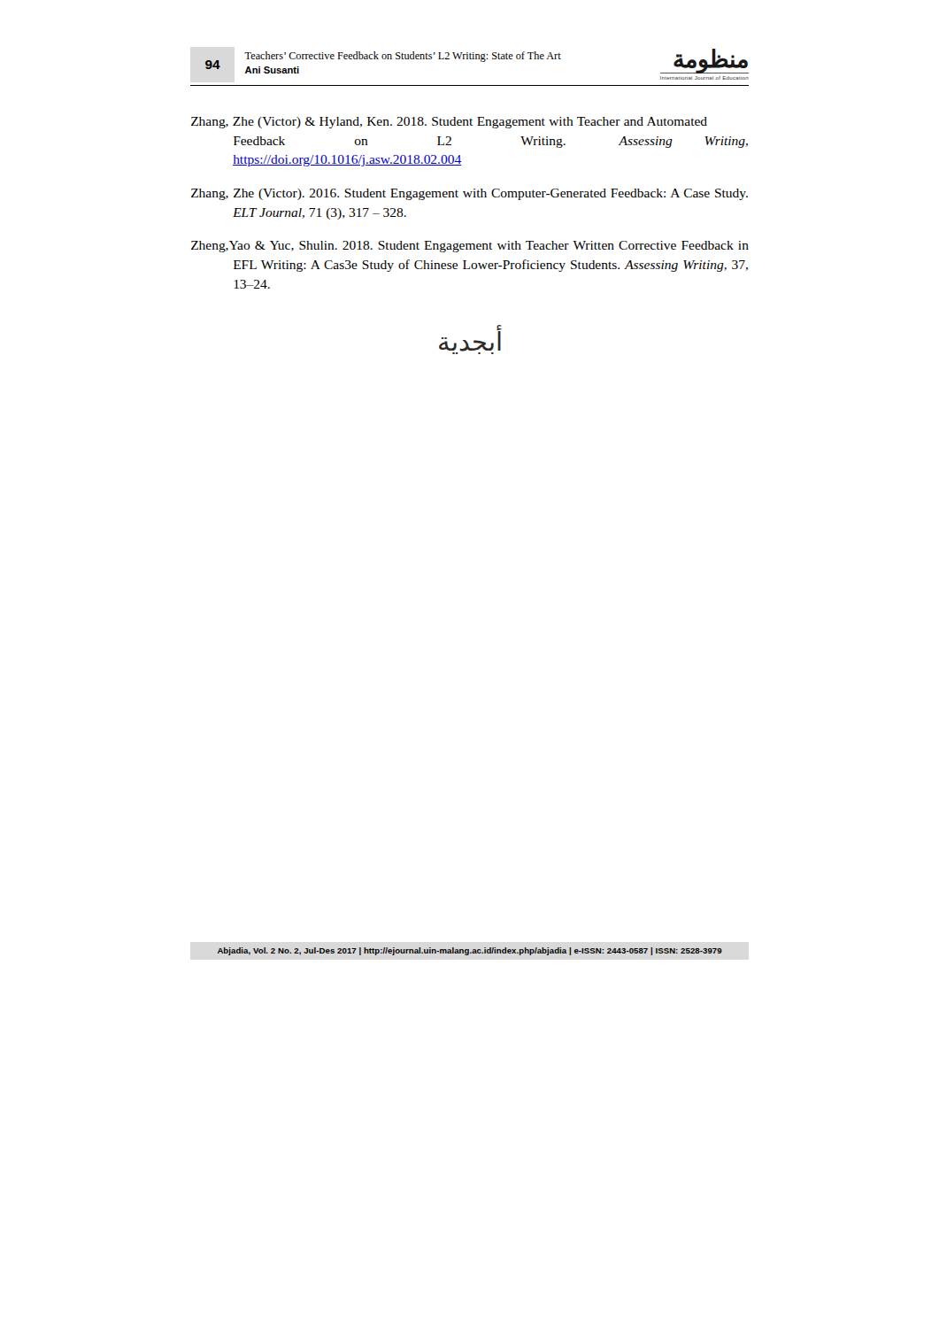94
Teachers’ Corrective Feedback on Students’ L2 Writing: State of The Art
Ani Susanti
منظومة
International Journal of Education
Zhang, Zhe (Victor) & Hyland, Ken. 2018. Student Engagement with Teacher and Automated Feedback on L2 Writing. Assessing Writing, https://doi.org/10.1016/j.asw.2018.02.004
Zhang, Zhe (Victor). 2016. Student Engagement with Computer-Generated Feedback: A Case Study. ELT Journal, 71 (3), 317 – 328.
Zheng,Yao & Yuc, Shulin. 2018. Student Engagement with Teacher Written Corrective Feedback in EFL Writing: A Cas3e Study of Chinese Lower-Proficiency Students. Assessing Writing, 37, 13–24.
أبجدية
Abjadia, Vol. 2 No. 2, Jul-Des 2017 | http://ejournal.uin-malang.ac.id/index.php/abjadia | e-ISSN: 2443-0587 | ISSN: 2528-3979